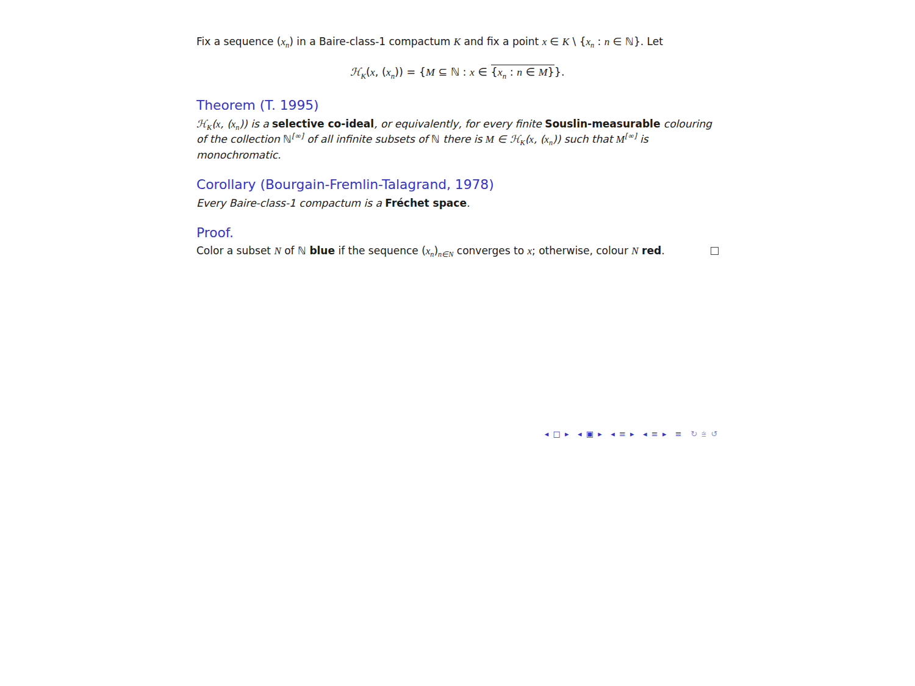Fix a sequence (xn) in a Baire-class-1 compactum K and fix a point x ∈ K \ {xn : n ∈ ℕ}. Let
ℋK(x, (xn)) = {M ⊆ ℕ : x ∈ {xn : n ∈ M}}.
Theorem (T. 1995)
ℋK(x, (xn)) is a selective co-ideal, or equivalently, for every finite Souslin-measurable colouring of the collection ℕ[∞] of all infinite subsets of ℕ there is M ∈ ℋK(x, (xn)) such that M[∞] is monochromatic.
Corollary (Bourgain-Fremlin-Talagrand, 1978)
Every Baire-class-1 compactum is a Fréchet space.
Proof.
Color a subset N of ℕ blue if the sequence (xn)n∈N converges to x; otherwise, colour N red.
◂ □ ▸ ◂ ▣ ▸ ◂ ≡ ▸ ◂ ≡ ▸ ≡ ↻ ⩭ ↺